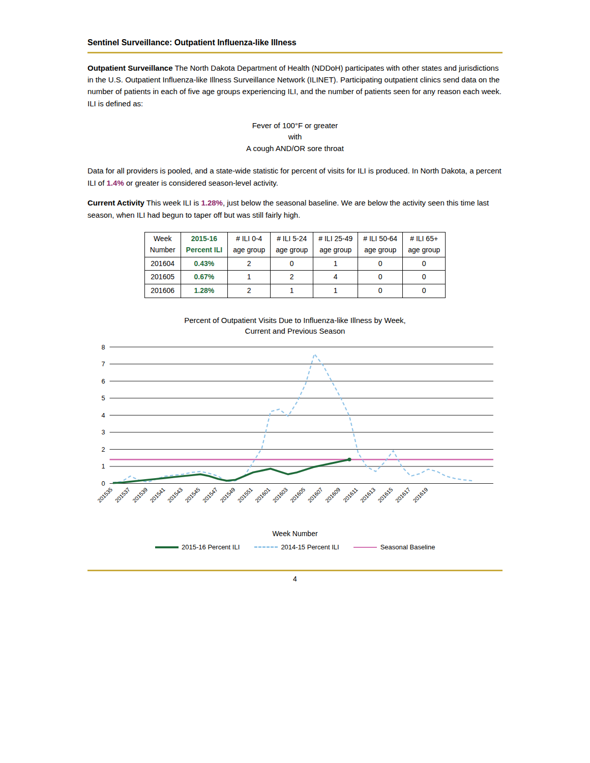Sentinel Surveillance: Outpatient Influenza-like Illness
Outpatient Surveillance The North Dakota Department of Health (NDDoH) participates with other states and jurisdictions in the U.S. Outpatient Influenza-like Illness Surveillance Network (ILINET). Participating outpatient clinics send data on the number of patients in each of five age groups experiencing ILI, and the number of patients seen for any reason each week. ILI is defined as:
Fever of 100°F or greater
with
A cough AND/OR sore throat
Data for all providers is pooled, and a state-wide statistic for percent of visits for ILI is produced. In North Dakota, a percent ILI of 1.4% or greater is considered season-level activity.
Current Activity This week ILI is 1.28%, just below the seasonal baseline. We are below the activity seen this time last season, when ILI had begun to taper off but was still fairly high.
| Week Number | 2015-16 Percent ILI | # ILI 0-4 age group | # ILI 5-24 age group | # ILI 25-49 age group | # ILI 50-64 age group | # ILI 65+ age group |
| --- | --- | --- | --- | --- | --- | --- |
| 201604 | 0.43% | 2 | 0 | 1 | 0 | 0 |
| 201605 | 0.67% | 1 | 2 | 4 | 0 | 0 |
| 201606 | 1.28% | 2 | 1 | 1 | 0 | 0 |
Percent of Outpatient Visits Due to Influenza-like Illness by Week,
Current and Previous Season
8 7 6 5 4 3 2 1 0 201535 201537 201539 201541 201543 201545 201547 201549 201551 201601 201603 201605 201607 201609 201611 201613 201615 201617 201619
Week Number
2015-16 Percent ILI 2014-15 Percent ILI Seasonal Baseline
4